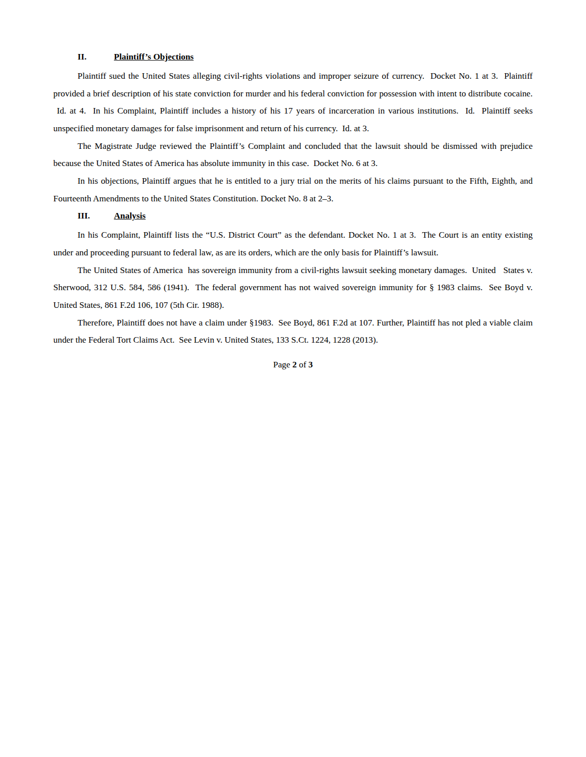II. Plaintiff’s Objections
Plaintiff sued the United States alleging civil-rights violations and improper seizure of currency. Docket No. 1 at 3. Plaintiff provided a brief description of his state conviction for murder and his federal conviction for possession with intent to distribute cocaine. Id. at 4. In his Complaint, Plaintiff includes a history of his 17 years of incarceration in various institutions. Id. Plaintiff seeks unspecified monetary damages for false imprisonment and return of his currency. Id. at 3.
The Magistrate Judge reviewed the Plaintiff’s Complaint and concluded that the lawsuit should be dismissed with prejudice because the United States of America has absolute immunity in this case. Docket No. 6 at 3.
In his objections, Plaintiff argues that he is entitled to a jury trial on the merits of his claims pursuant to the Fifth, Eighth, and Fourteenth Amendments to the United States Constitution. Docket No. 8 at 2–3.
III. Analysis
In his Complaint, Plaintiff lists the “U.S. District Court” as the defendant. Docket No. 1 at 3. The Court is an entity existing under and proceeding pursuant to federal law, as are its orders, which are the only basis for Plaintiff’s lawsuit.
The United States of America has sovereign immunity from a civil-rights lawsuit seeking monetary damages. United States v. Sherwood, 312 U.S. 584, 586 (1941). The federal government has not waived sovereign immunity for § 1983 claims. See Boyd v. United States, 861 F.2d 106, 107 (5th Cir. 1988).
Therefore, Plaintiff does not have a claim under §1983. See Boyd, 861 F.2d at 107. Further, Plaintiff has not pled a viable claim under the Federal Tort Claims Act. See Levin v. United States, 133 S.Ct. 1224, 1228 (2013).
Page 2 of 3